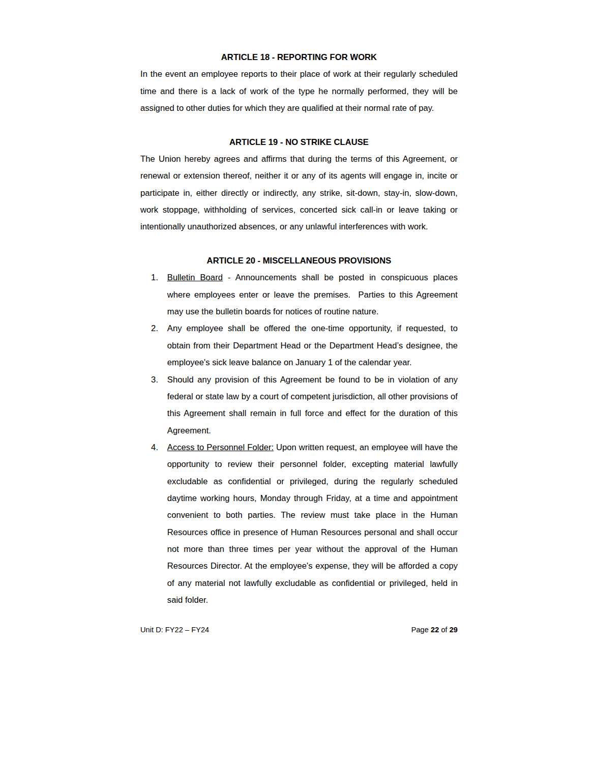ARTICLE 18 - REPORTING FOR WORK
In the event an employee reports to their place of work at their regularly scheduled time and there is a lack of work of the type he normally performed, they will be assigned to other duties for which they are qualified at their normal rate of pay.
ARTICLE 19 - NO STRIKE CLAUSE
The Union hereby agrees and affirms that during the terms of this Agreement, or renewal or extension thereof, neither it or any of its agents will engage in, incite or participate in, either directly or indirectly, any strike, sit-down, stay-in, slow-down, work stoppage, withholding of services, concerted sick call-in or leave taking or intentionally unauthorized absences, or any unlawful interferences with work.
ARTICLE 20 - MISCELLANEOUS PROVISIONS
Bulletin Board - Announcements shall be posted in conspicuous places where employees enter or leave the premises. Parties to this Agreement may use the bulletin boards for notices of routine nature.
Any employee shall be offered the one-time opportunity, if requested, to obtain from their Department Head or the Department Head’s designee, the employee's sick leave balance on January 1 of the calendar year.
Should any provision of this Agreement be found to be in violation of any federal or state law by a court of competent jurisdiction, all other provisions of this Agreement shall remain in full force and effect for the duration of this Agreement.
Access to Personnel Folder: Upon written request, an employee will have the opportunity to review their personnel folder, excepting material lawfully excludable as confidential or privileged, during the regularly scheduled daytime working hours, Monday through Friday, at a time and appointment convenient to both parties. The review must take place in the Human Resources office in presence of Human Resources personal and shall occur not more than three times per year without the approval of the Human Resources Director. At the employee's expense, they will be afforded a copy of any material not lawfully excludable as confidential or privileged, held in said folder.
Unit D: FY22 – FY24
Page 22 of 29